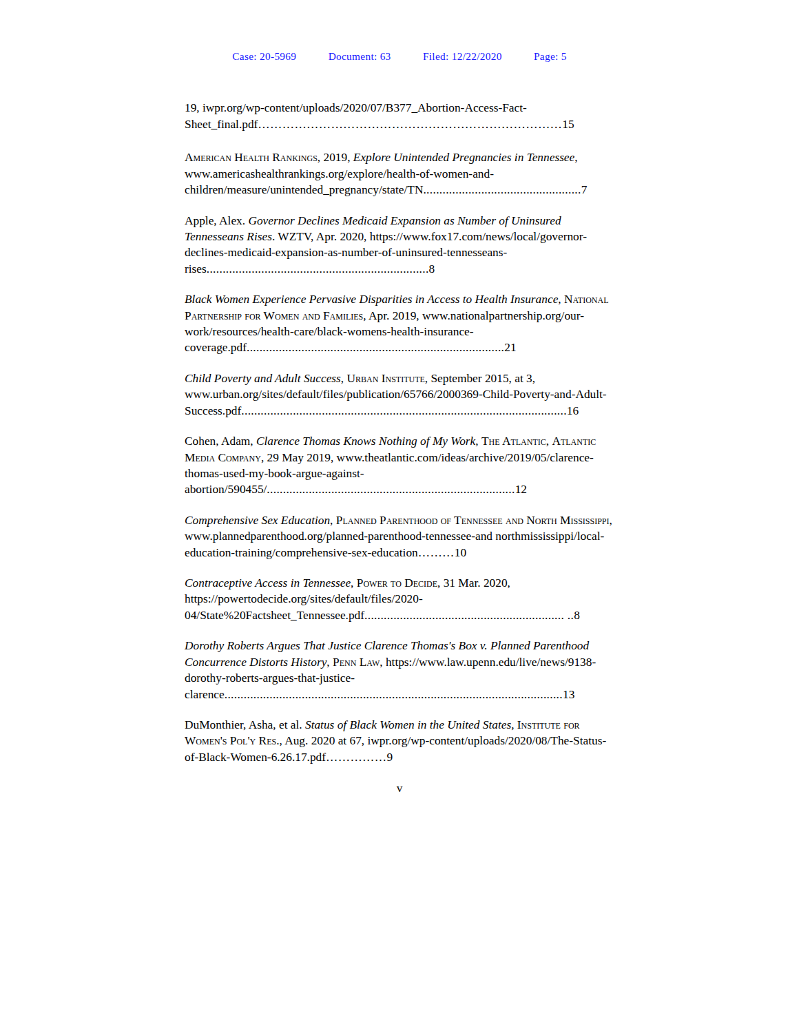Case: 20-5969 Document: 63 Filed: 12/22/2020 Page: 5
19, iwpr.org/wp-content/uploads/2020/07/B377_Abortion-Access-Fact-Sheet_final.pdf…………………………………………………………………15
American Health Rankings, 2019, Explore Unintended Pregnancies in Tennessee, www.americashealthrankings.org/explore/health-of-women-and-children/measure/unintended_pregnancy/state/TN................................................. 7
Apple, Alex. Governor Declines Medicaid Expansion as Number of Uninsured Tennesseans Rises. WZTV, Apr. 2020, https://www.fox17.com/news/local/governor-declines-medicaid-expansion-as-number-of-uninsured-tennesseans-rises..................................................................... 8
Black Women Experience Pervasive Disparities in Access to Health Insurance, National Partnership for Women and Families, Apr. 2019, www.nationalpartnership.org/our-work/resources/health-care/black-womens-health-insurance-coverage.pdf................................................................................ 21
Child Poverty and Adult Success, Urban Institute, September 2015, at 3, www.urban.org/sites/default/files/publication/65766/2000369-Child-Poverty-and-Adult-Success.pdf..................................................................................................... 16
Cohen, Adam, Clarence Thomas Knows Nothing of My Work, The Atlantic, Atlantic Media Company, 29 May 2019, www.theatlantic.com/ideas/archive/2019/05/clarence-thomas-used-my-book-argue-against-abortion/590455/............................................................................. 12
Comprehensive Sex Education, Planned Parenthood of Tennessee and North Mississippi, www.plannedparenthood.org/planned-parenthood-tennessee-and northmississippi/local-education-training/comprehensive-sex-education………10
Contraceptive Access in Tennessee, Power to Decide, 31 Mar. 2020, https://powertodecide.org/sites/default/files/2020-04/State%20Factsheet_Tennessee.pdf.............................................................. .. 8
Dorothy Roberts Argues That Justice Clarence Thomas's Box v. Planned Parenthood Concurrence Distorts History, Penn Law, https://www.law.upenn.edu/live/news/9138-dorothy-roberts-argues-that-justice-clarence......................................................................................................... 13
DuMonthier, Asha, et al. Status of Black Women in the United States, Institute for Women's Pol'y Res., Aug. 2020 at 67, iwpr.org/wp-content/uploads/2020/08/The-Status-of-Black-Women-6.26.17.pdf……………9
v